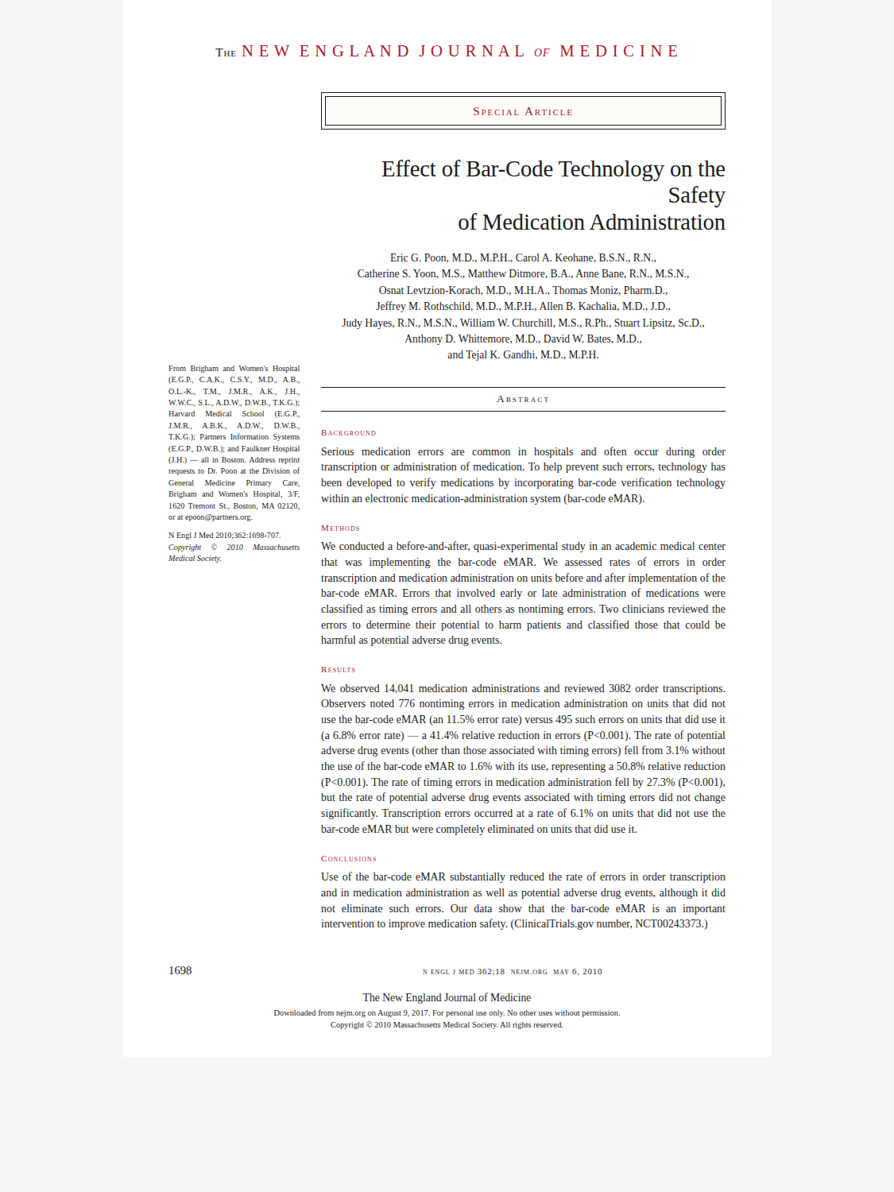The N E W E N G L A N D J O U R N A L of M E D I C I N E
From Brigham and Women's Hospital (E.G.P., C.A.K., C.S.Y., M.D., A.B., O.L.-K., T.M., J.M.R., A.K., J.H., W.W.C., S.L., A.D.W., D.W.B., T.K.G.); Harvard Medical School (E.G.P., J.M.R., A.B.K., A.D.W., D.W.B., T.K.G.); Partners Information Systems (E.G.P., D.W.B.); and Faulkner Hospital (J.H.) — all in Boston. Address reprint requests to Dr. Poon at the Division of General Medicine Primary Care, Brigham and Women's Hospital, 3/F, 1620 Tremont St., Boston, MA 02120, or at epoon@partners.org.
N Engl J Med 2010;362:1698-707.
Copyright © 2010 Massachusetts Medical Society.
Special Article
Effect of Bar-Code Technology on the Safety
of Medication Administration
Eric G. Poon, M.D., M.P.H., Carol A. Keohane, B.S.N., R.N.,
Catherine S. Yoon, M.S., Matthew Ditmore, B.A., Anne Bane, R.N., M.S.N.,
Osnat Levtzion-Korach, M.D., M.H.A., Thomas Moniz, Pharm.D.,
Jeffrey M. Rothschild, M.D., M.P.H., Allen B. Kachalia, M.D., J.D.,
Judy Hayes, R.N., M.S.N., William W. Churchill, M.S., R.Ph., Stuart Lipsitz, Sc.D.,
Anthony D. Whittemore, M.D., David W. Bates, M.D.,
and Tejal K. Gandhi, M.D., M.P.H.
Abstract
Background
Serious medication errors are common in hospitals and often occur during order transcription or administration of medication. To help prevent such errors, technology has been developed to verify medications by incorporating bar-code verification technology within an electronic medication-administration system (bar-code eMAR).
Methods
We conducted a before-and-after, quasi-experimental study in an academic medical center that was implementing the bar-code eMAR. We assessed rates of errors in order transcription and medication administration on units before and after implementation of the bar-code eMAR. Errors that involved early or late administration of medications were classified as timing errors and all others as nontiming errors. Two clinicians reviewed the errors to determine their potential to harm patients and classified those that could be harmful as potential adverse drug events.
Results
We observed 14,041 medication administrations and reviewed 3082 order transcriptions. Observers noted 776 nontiming errors in medication administration on units that did not use the bar-code eMAR (an 11.5% error rate) versus 495 such errors on units that did use it (a 6.8% error rate) — a 41.4% relative reduction in errors (P<0.001). The rate of potential adverse drug events (other than those associated with timing errors) fell from 3.1% without the use of the bar-code eMAR to 1.6% with its use, representing a 50.8% relative reduction (P<0.001). The rate of timing errors in medication administration fell by 27.3% (P<0.001), but the rate of potential adverse drug events associated with timing errors did not change significantly. Transcription errors occurred at a rate of 6.1% on units that did not use the bar-code eMAR but were completely eliminated on units that did use it.
Conclusions
Use of the bar-code eMAR substantially reduced the rate of errors in order transcription and in medication administration as well as potential adverse drug events, although it did not eliminate such errors. Our data show that the bar-code eMAR is an important intervention to improve medication safety. (ClinicalTrials.gov number, NCT00243373.)
1698
n engl j med 362;18 nejm.org may 6, 2010
The New England Journal of Medicine
Downloaded from nejm.org on August 9, 2017. For personal use only. No other uses without permission.
Copyright © 2010 Massachusetts Medical Society. All rights reserved.